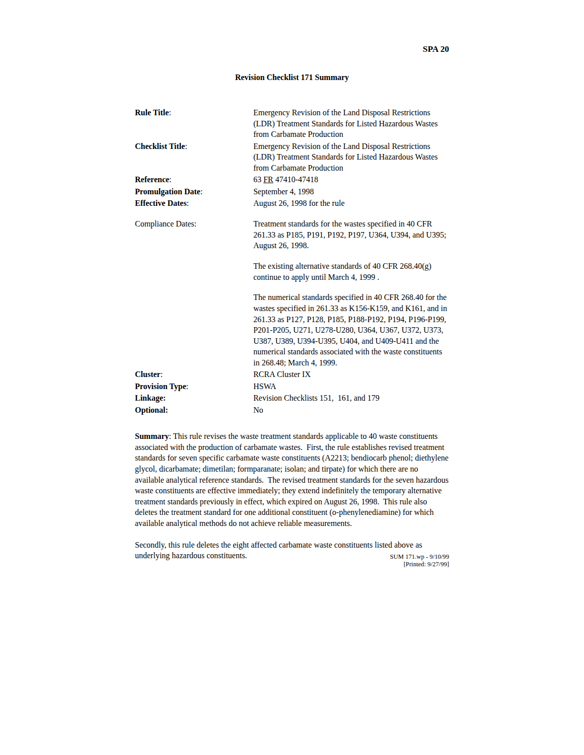SPA 20
Revision Checklist 171 Summary
| Rule Title : | Emergency Revision of the Land Disposal Restrictions (LDR) Treatment Standards for Listed Hazardous Wastes from Carbamate Production |
| Checklist Title : | Emergency Revision of the Land Disposal Restrictions (LDR) Treatment Standards for Listed Hazardous Wastes from Carbamate Production |
| Reference : | 63 FR 47410-47418 |
| Promulgation Date : | September 4, 1998 |
| Effective Dates : | August 26, 1998 for the rule |
| Compliance Dates: | Treatment standards for the wastes specified in 40 CFR 261.33 as P185, P191, P192, P197, U364, U394, and U395; August 26, 1998. |
| | The existing alternative standards of 40 CFR 268.40(g) continue to apply until March 4, 1999 . |
| | The numerical standards specified in 40 CFR 268.40 for the wastes specified in 261.33 as K156-K159, and K161, and in 261.33 as P127, P128, P185, P188-P192, P194, P196-P199, P201-P205, U271, U278-U280, U364, U367, U372, U373, U387, U389, U394-U395, U404, and U409-U411 and the numerical standards associated with the waste constituents in 268.48; March 4, 1999. |
| Cluster : | RCRA Cluster IX |
| Provision Type : | HSWA |
| Linkage: | Revision Checklists 151, 161, and 179 |
| Optional: | No |
Summary: This rule revises the waste treatment standards applicable to 40 waste constituents associated with the production of carbamate wastes. First, the rule establishes revised treatment standards for seven specific carbamate waste constituents (A2213; bendiocarb phenol; diethylene glycol, dicarbamate; dimetilan; formparanate; isolan; and tirpate) for which there are no available analytical reference standards. The revised treatment standards for the seven hazardous waste constituents are effective immediately; they extend indefinitely the temporary alternative treatment standards previously in effect, which expired on August 26, 1998. This rule also deletes the treatment standard for one additional constituent (o-phenylenediamine) for which available analytical methods do not achieve reliable measurements.
Secondly, this rule deletes the eight affected carbamate waste constituents listed above as underlying hazardous constituents.
SUM 171.wp - 9/10/99
[Printed: 9/27/99]